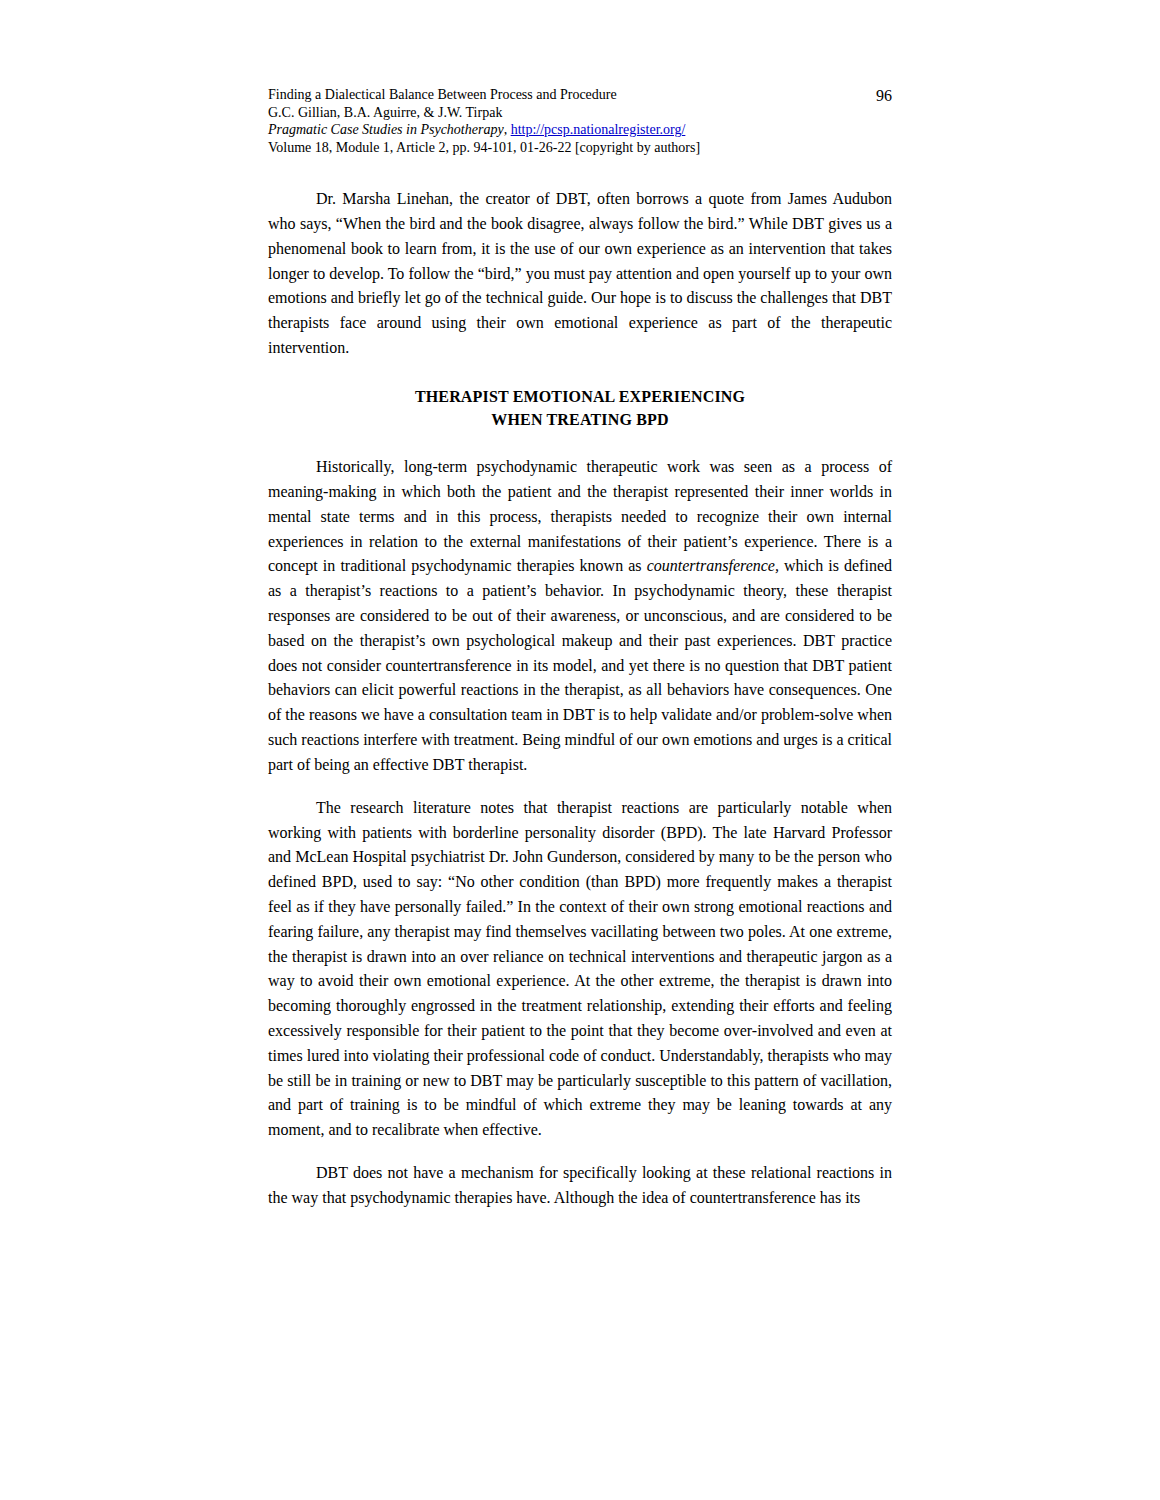96 Finding a Dialectical Balance Between Process and Procedure G.C. Gillian, B.A. Aguirre, & J.W. Tirpak Pragmatic Case Studies in Psychotherapy, http://pcsp.nationalregister.org/ Volume 18, Module 1, Article 2, pp. 94-101, 01-26-22 [copyright by authors]
Dr. Marsha Linehan, the creator of DBT, often borrows a quote from James Audubon who says, “When the bird and the book disagree, always follow the bird.” While DBT gives us a phenomenal book to learn from, it is the use of our own experience as an intervention that takes longer to develop. To follow the “bird,” you must pay attention and open yourself up to your own emotions and briefly let go of the technical guide. Our hope is to discuss the challenges that DBT therapists face around using their own emotional experience as part of the therapeutic intervention.
Therapist Emotional Experiencing
When Treating BPD
Historically, long-term psychodynamic therapeutic work was seen as a process of meaning-making in which both the patient and the therapist represented their inner worlds in mental state terms and in this process, therapists needed to recognize their own internal experiences in relation to the external manifestations of their patient’s experience. There is a concept in traditional psychodynamic therapies known as countertransference, which is defined as a therapist’s reactions to a patient’s behavior. In psychodynamic theory, these therapist responses are considered to be out of their awareness, or unconscious, and are considered to be based on the therapist’s own psychological makeup and their past experiences. DBT practice does not consider countertransference in its model, and yet there is no question that DBT patient behaviors can elicit powerful reactions in the therapist, as all behaviors have consequences. One of the reasons we have a consultation team in DBT is to help validate and/or problem-solve when such reactions interfere with treatment. Being mindful of our own emotions and urges is a critical part of being an effective DBT therapist.
The research literature notes that therapist reactions are particularly notable when working with patients with borderline personality disorder (BPD). The late Harvard Professor and McLean Hospital psychiatrist Dr. John Gunderson, considered by many to be the person who defined BPD, used to say: “No other condition (than BPD) more frequently makes a therapist feel as if they have personally failed.” In the context of their own strong emotional reactions and fearing failure, any therapist may find themselves vacillating between two poles. At one extreme, the therapist is drawn into an over reliance on technical interventions and therapeutic jargon as a way to avoid their own emotional experience. At the other extreme, the therapist is drawn into becoming thoroughly engrossed in the treatment relationship, extending their efforts and feeling excessively responsible for their patient to the point that they become over-involved and even at times lured into violating their professional code of conduct. Understandably, therapists who may be still be in training or new to DBT may be particularly susceptible to this pattern of vacillation, and part of training is to be mindful of which extreme they may be leaning towards at any moment, and to recalibrate when effective.
DBT does not have a mechanism for specifically looking at these relational reactions in the way that psychodynamic therapies have. Although the idea of countertransference has its